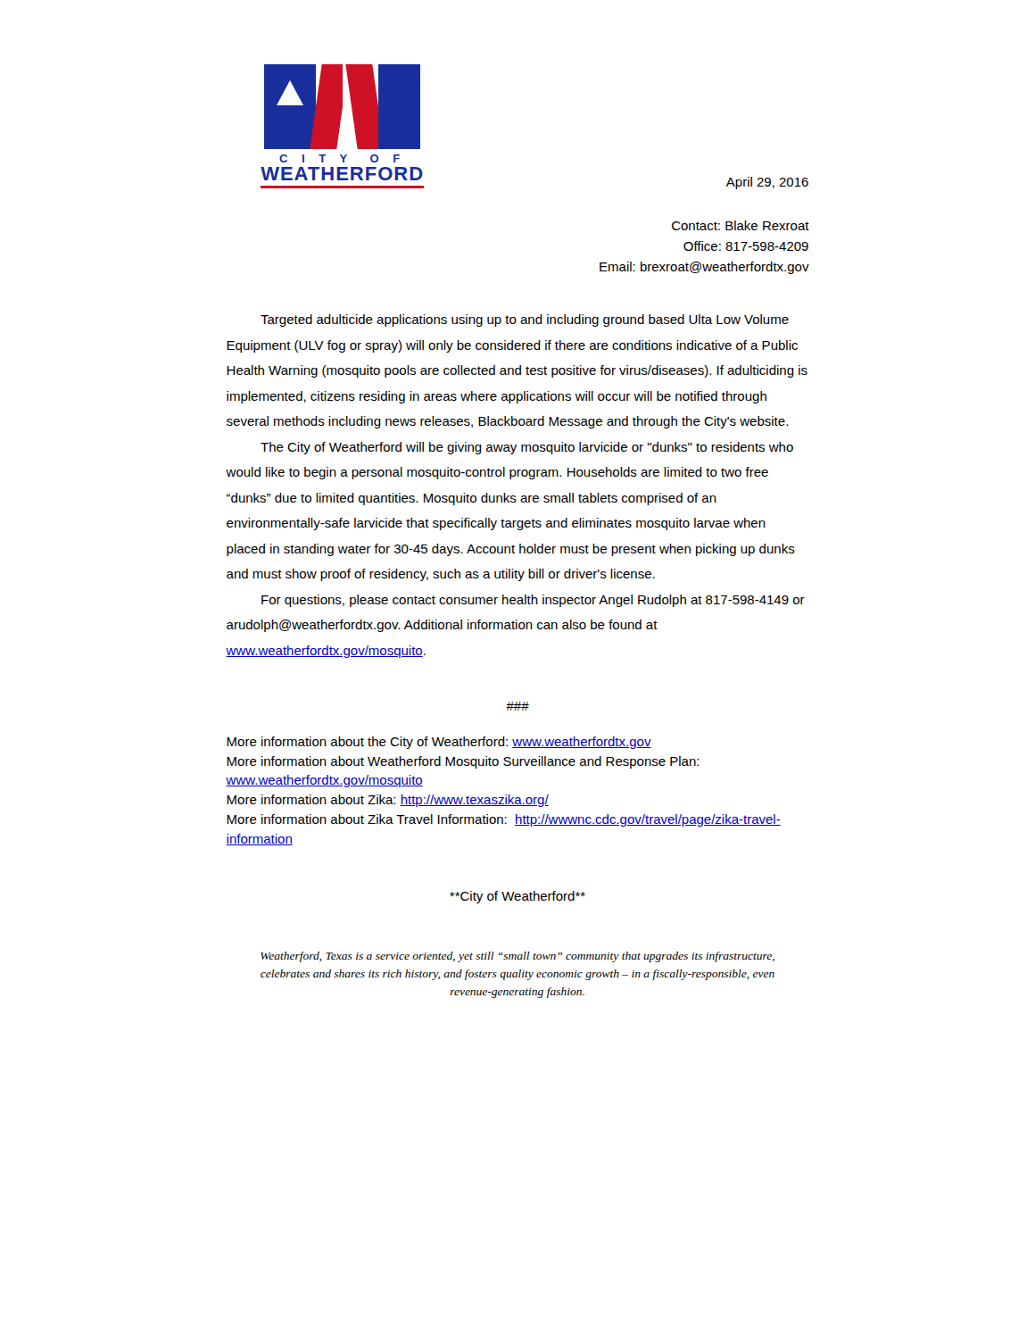C I T Y O F
WEATHERFORD
April 29, 2016
Contact: Blake Rexroat
Office: 817-598-4209
Email: brexroat@weatherfordtx.gov
Targeted adulticide applications using up to and including ground based Ulta Low Volume Equipment (ULV fog or spray) will only be considered if there are conditions indicative of a Public Health Warning (mosquito pools are collected and test positive for virus/diseases). If adulticiding is implemented, citizens residing in areas where applications will occur will be notified through several methods including news releases, Blackboard Message and through the City's website.
The City of Weatherford will be giving away mosquito larvicide or "dunks" to residents who would like to begin a personal mosquito-control program. Households are limited to two free “dunks” due to limited quantities. Mosquito dunks are small tablets comprised of an environmentally-safe larvicide that specifically targets and eliminates mosquito larvae when placed in standing water for 30-45 days. Account holder must be present when picking up dunks and must show proof of residency, such as a utility bill or driver's license.
For questions, please contact consumer health inspector Angel Rudolph at 817-598-4149 or arudolph@weatherfordtx.gov. Additional information can also be found at www.weatherfordtx.gov/mosquito.
###
More information about the City of Weatherford: www.weatherfordtx.gov
More information about Weatherford Mosquito Surveillance and Response Plan:
www.weatherfordtx.gov/mosquito
More information about Zika: http://www.texaszika.org/
More information about Zika Travel Information: http://wwwnc.cdc.gov/travel/page/zika-travel-information
**City of Weatherford**
Weatherford, Texas is a service oriented, yet still “small town” community that upgrades its infrastructure, celebrates and shares its rich history, and fosters quality economic growth – in a fiscally-responsible, even revenue-generating fashion.